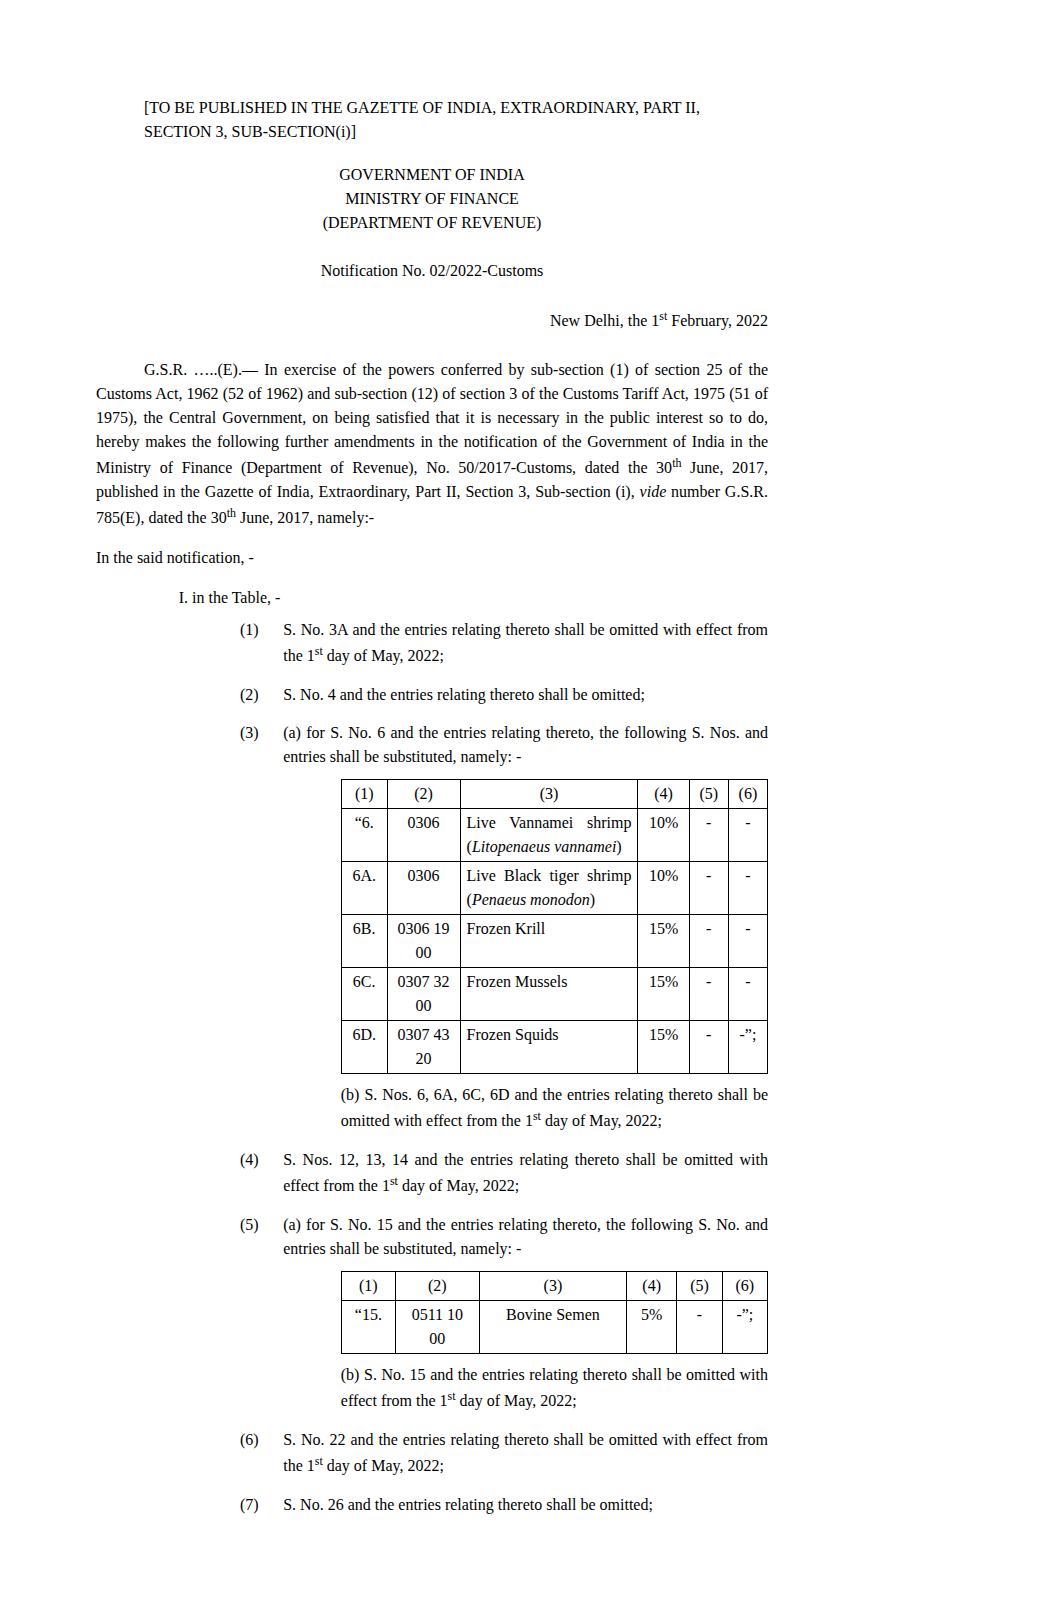[TO BE PUBLISHED IN THE GAZETTE OF INDIA, EXTRAORDINARY, PART II, SECTION 3, SUB-SECTION(i)]
GOVERNMENT OF INDIA
MINISTRY OF FINANCE
(DEPARTMENT OF REVENUE)
Notification No. 02/2022-Customs
New Delhi, the 1st February, 2022
G.S.R. …..(E).— In exercise of the powers conferred by sub-section (1) of section 25 of the Customs Act, 1962 (52 of 1962) and sub-section (12) of section 3 of the Customs Tariff Act, 1975 (51 of 1975), the Central Government, on being satisfied that it is necessary in the public interest so to do, hereby makes the following further amendments in the notification of the Government of India in the Ministry of Finance (Department of Revenue), No. 50/2017-Customs, dated the 30th June, 2017, published in the Gazette of India, Extraordinary, Part II, Section 3, Sub-section (i), vide number G.S.R. 785(E), dated the 30th June, 2017, namely:-
In the said notification, -
in the Table, -
S. No. 3A and the entries relating thereto shall be omitted with effect from the 1st day of May, 2022;
S. No. 4 and the entries relating thereto shall be omitted;
(a) for S. No. 6 and the entries relating thereto, the following S. Nos. and entries shall be substituted, namely: -
| (1) | (2) | (3) | (4) | (5) | (6) |
| “6. | 0306 | Live Vannamei shrimp ( Litopenaeus vannamei ) | 10% | - | - |
| 6A. | 0306 | Live Black tiger shrimp ( Penaeus monodon ) | 10% | - | - |
| 6B. | 0306 19 00 | Frozen Krill | 15% | - | - |
| 6C. | 0307 32 00 | Frozen Mussels | 15% | - | - |
| 6D. | 0307 43 20 | Frozen Squids | 15% | - | -”; |
(b) S. Nos. 6, 6A, 6C, 6D and the entries relating thereto shall be omitted with effect from the 1st day of May, 2022;
S. Nos. 12, 13, 14 and the entries relating thereto shall be omitted with effect from the 1st day of May, 2022;
(a) for S. No. 15 and the entries relating thereto, the following S. No. and entries shall be substituted, namely: -
| (1) | (2) | (3) | (4) | (5) | (6) |
| “15. | 0511 10 00 | Bovine Semen | 5% | - | -”; |
(b) S. No. 15 and the entries relating thereto shall be omitted with effect from the 1st day of May, 2022;
S. No. 22 and the entries relating thereto shall be omitted with effect from the 1st day of May, 2022;
S. No. 26 and the entries relating thereto shall be omitted;